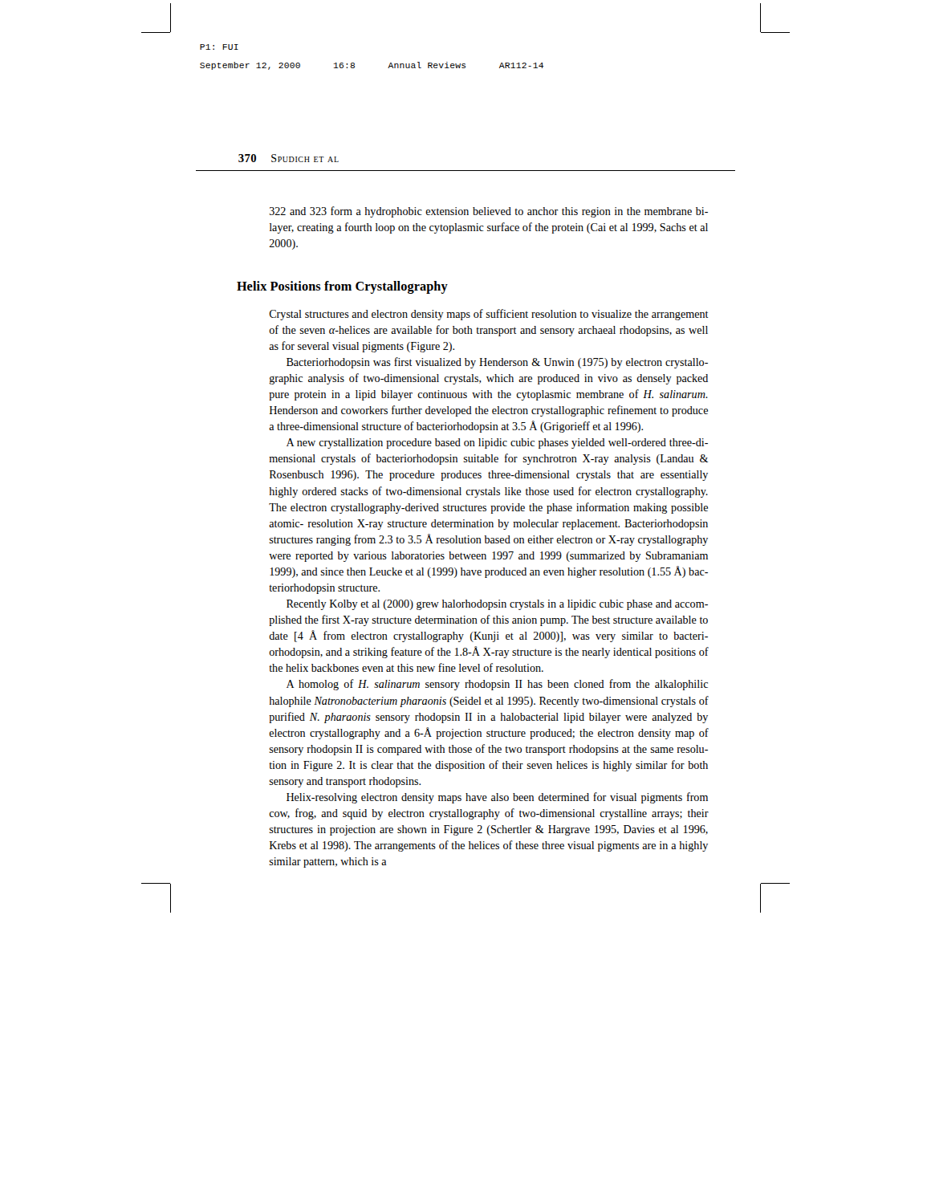P1: FUI
September 12, 2000 16:8 Annual Reviews AR112-14
370 Spudich et al
322 and 323 form a hydrophobic extension believed to anchor this region in the membrane bilayer, creating a fourth loop on the cytoplasmic surface of the protein (Cai et al 1999, Sachs et al 2000).
Helix Positions from Crystallography
Crystal structures and electron density maps of sufficient resolution to visualize the arrangement of the seven α-helices are available for both transport and sensory archaeal rhodopsins, as well as for several visual pigments (Figure 2).
Bacteriorhodopsin was first visualized by Henderson & Unwin (1975) by electron crystallographic analysis of two-dimensional crystals, which are produced in vivo as densely packed pure protein in a lipid bilayer continuous with the cytoplasmic membrane of H. salinarum. Henderson and coworkers further developed the electron crystallographic refinement to produce a three-dimensional structure of bacteriorhodopsin at 3.5 Å (Grigorieff et al 1996).
A new crystallization procedure based on lipidic cubic phases yielded well-ordered three-dimensional crystals of bacteriorhodopsin suitable for synchrotron X-ray analysis (Landau & Rosenbusch 1996). The procedure produces three-dimensional crystals that are essentially highly ordered stacks of two-dimensional crystals like those used for electron crystallography. The electron crystallography-derived structures provide the phase information making possible atomic- resolution X-ray structure determination by molecular replacement. Bacteriorhodopsin structures ranging from 2.3 to 3.5 Å resolution based on either electron or X-ray crystallography were reported by various laboratories between 1997 and 1999 (summarized by Subramaniam 1999), and since then Leucke et al (1999) have produced an even higher resolution (1.55 Å) bacteriorhodopsin structure.
Recently Kolby et al (2000) grew halorhodopsin crystals in a lipidic cubic phase and accomplished the first X-ray structure determination of this anion pump. The best structure available to date [4 Å from electron crystallography (Kunji et al 2000)], was very similar to bacteriorhodopsin, and a striking feature of the 1.8-Å X-ray structure is the nearly identical positions of the helix backbones even at this new fine level of resolution.
A homolog of H. salinarum sensory rhodopsin II has been cloned from the alkalophilic halophile Natronobacterium pharaonis (Seidel et al 1995). Recently two-dimensional crystals of purified N. pharaonis sensory rhodopsin II in a halobacterial lipid bilayer were analyzed by electron crystallography and a 6-Å projection structure produced; the electron density map of sensory rhodopsin II is compared with those of the two transport rhodopsins at the same resolution in Figure 2. It is clear that the disposition of their seven helices is highly similar for both sensory and transport rhodopsins.
Helix-resolving electron density maps have also been determined for visual pigments from cow, frog, and squid by electron crystallography of two-dimensional crystalline arrays; their structures in projection are shown in Figure 2 (Schertler & Hargrave 1995, Davies et al 1996, Krebs et al 1998). The arrangements of the helices of these three visual pigments are in a highly similar pattern, which is a